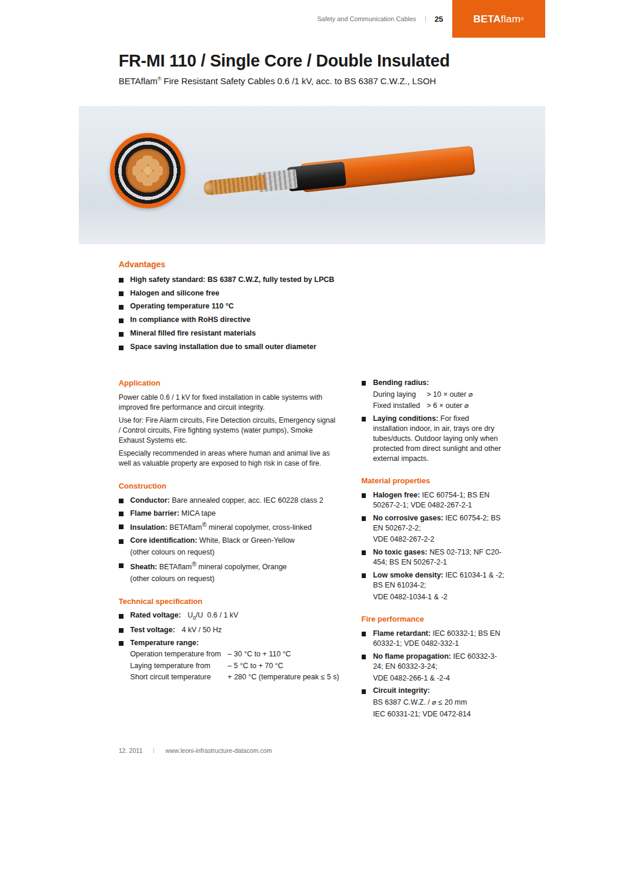Safety and Communication Cables 25
BETA flam®
FR-MI 110 / Single Core / Double Insulated
BETAflam® Fire Resistant Safety Cables 0.6 /1 kV, acc. to BS 6387 C.W.Z., LSOH
Advantages
High safety standard: BS 6387 C.W.Z, fully tested by LPCB
Halogen and silicone free
Operating temperature 110 °C
In compliance with RoHS directive
Mineral filled fire resistant materials
Space saving installation due to small outer diameter
Application
Power cable 0.6 / 1 kV for fixed installation in cable systems with improved fire performance and circuit integrity.
Use for: Fire Alarm circuits, Fire Detection circuits, Emergency signal / Control circuits, Fire fighting systems (water pumps), Smoke Exhaust Systems etc.
Especially recommended in areas where human and animal live as well as valuable property are exposed to high risk in case of fire.
Construction
Conductor: Bare annealed copper, acc. IEC 60228 class 2
Flame barrier: MICA tape
Insulation: BETAflam® mineral copolymer, cross-linked
Core identification: White, Black or Green-Yellow
(other colours on request)
Sheath: BETAflam® mineral copolymer, Orange
(other colours on request)
Technical specification
Rated voltage:
U0/U 0.6 / 1 kV
Test voltage:
4 kV / 50 Hz
Temperature range:
Operation temperature from
– 30 °C to + 110 °C
Laying temperature from
– 5 °C to + 70 °C
Short circuit temperature
+ 280 °C (temperature peak ≤ 5 s)
Bending radius:
During laying
> 10 × outer ⌀
Fixed installed
> 6 × outer ⌀
Laying conditions: For fixed installation indoor, in air, trays ore dry tubes/ducts. Outdoor laying only when protected from direct sunlight and other external impacts.
Material properties
Halogen free: IEC 60754-1; BS EN 50267-2-1; VDE 0482-267-2-1
No corrosive gases: IEC 60754-2; BS EN 50267-2-2;
VDE 0482-267-2-2
No toxic gases: NES 02-713; NF C20-454; BS EN 50267-2-1
Low smoke density: IEC 61034-1 & -2; BS EN 61034-2;
VDE 0482-1034-1 & -2
Fire performance
Flame retardant: IEC 60332-1; BS EN 60332-1; VDE 0482-332-1
No flame propagation: IEC 60332-3-24; EN 60332-3-24;
VDE 0482-266-1 & -2-4
Circuit integrity:
BS 6387 C.W.Z. / ⌀ ≤ 20 mm
IEC 60331-21; VDE 0472-814
12. 2011 www.leoni-infrastructure-datacom.com